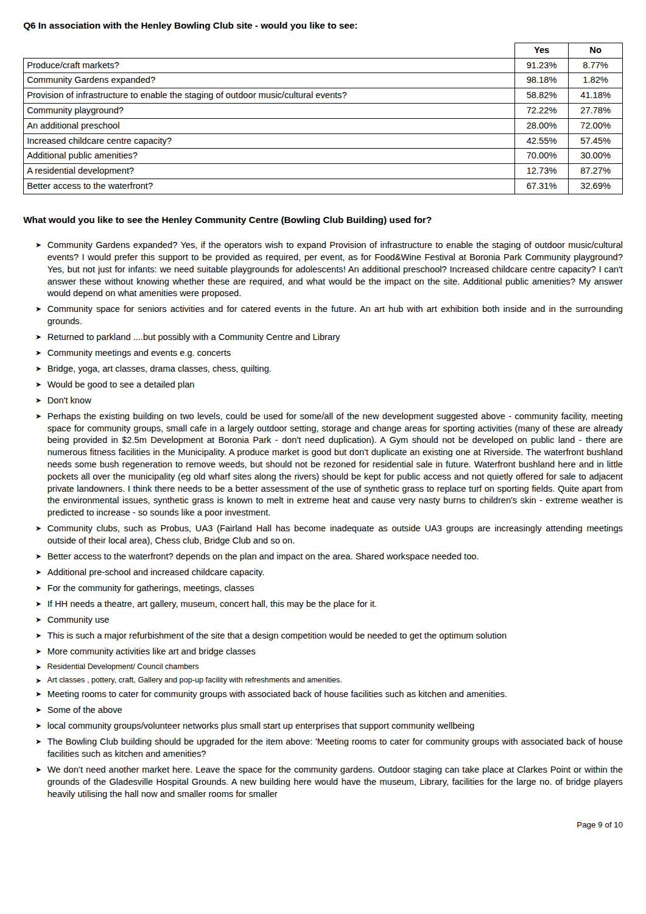Q6 In association with the Henley Bowling Club site - would you like to see:
| | Yes | No |
| --- | --- | --- |
| Produce/craft markets? | 91.23% | 8.77% |
| Community Gardens expanded? | 98.18% | 1.82% |
| Provision of infrastructure to enable the staging of outdoor music/cultural events? | 58.82% | 41.18% |
| Community playground? | 72.22% | 27.78% |
| An additional preschool | 28.00% | 72.00% |
| Increased childcare centre capacity? | 42.55% | 57.45% |
| Additional public amenities? | 70.00% | 30.00% |
| A residential development? | 12.73% | 87.27% |
| Better access to the waterfront? | 67.31% | 32.69% |
What would you like to see the Henley Community Centre (Bowling Club Building) used for?
Community Gardens expanded? Yes, if the operators wish to expand Provision of infrastructure to enable the staging of outdoor music/cultural events? I would prefer this support to be provided as required, per event, as for Food&Wine Festival at Boronia Park Community playground? Yes, but not just for infants: we need suitable playgrounds for adolescents! An additional preschool? Increased childcare centre capacity? I can't answer these without knowing whether these are required, and what would be the impact on the site. Additional public amenities? My answer would depend on what amenities were proposed.
Community space for seniors activities and for catered events in the future. An art hub with art exhibition both inside and in the surrounding grounds.
Returned to parkland ....but possibly with a Community Centre and Library
Community meetings and events e.g. concerts
Bridge, yoga, art classes, drama classes, chess, quilting.
Would be good to see a detailed plan
Don't know
Perhaps the existing building on two levels, could be used for some/all of the new development suggested above - community facility, meeting space for community groups, small cafe in a largely outdoor setting, storage and change areas for sporting activities (many of these are already being provided in $2.5m Development at Boronia Park - don't need duplication). A Gym should not be developed on public land - there are numerous fitness facilities in the Municipality. A produce market is good but don't duplicate an existing one at Riverside. The waterfront bushland needs some bush regeneration to remove weeds, but should not be rezoned for residential sale in future. Waterfront bushland here and in little pockets all over the municipality (eg old wharf sites along the rivers) should be kept for public access and not quietly offered for sale to adjacent private landowners. I think there needs to be a better assessment of the use of synthetic grass to replace turf on sporting fields. Quite apart from the environmental issues, synthetic grass is known to melt in extreme heat and cause very nasty burns to children's skin - extreme weather is predicted to increase - so sounds like a poor investment.
Community clubs, such as Probus, UA3 (Fairland Hall has become inadequate as outside UA3 groups are increasingly attending meetings outside of their local area), Chess club, Bridge Club and so on.
Better access to the waterfront? depends on the plan and impact on the area. Shared workspace needed too.
Additional pre-school and increased childcare capacity.
For the community for gatherings, meetings, classes
If HH needs a theatre, art gallery, museum, concert hall, this may be the place for it.
Community use
This is such a major refurbishment of the site that a design competition would be needed to get the optimum solution
More community activities like art and bridge classes
Residential Development/ Council chambers
Art classes , pottery, craft, Gallery and pop-up facility with refreshments and amenities.
Meeting rooms to cater for community groups with associated back of house facilities such as kitchen and amenities.
Some of the above
local community groups/volunteer networks plus small start up enterprises that support community wellbeing
The Bowling Club building should be upgraded for the item above: 'Meeting rooms to cater for community groups with associated back of house facilities such as kitchen and amenities?
We don’t need another market here. Leave the space for the community gardens. Outdoor staging can take place at Clarkes Point or within the grounds of the Gladesville Hospital Grounds. A new building here would have the museum, Library, facilities for the large no. of bridge players heavily utilising the hall now and smaller rooms for smaller
Page 9 of 10